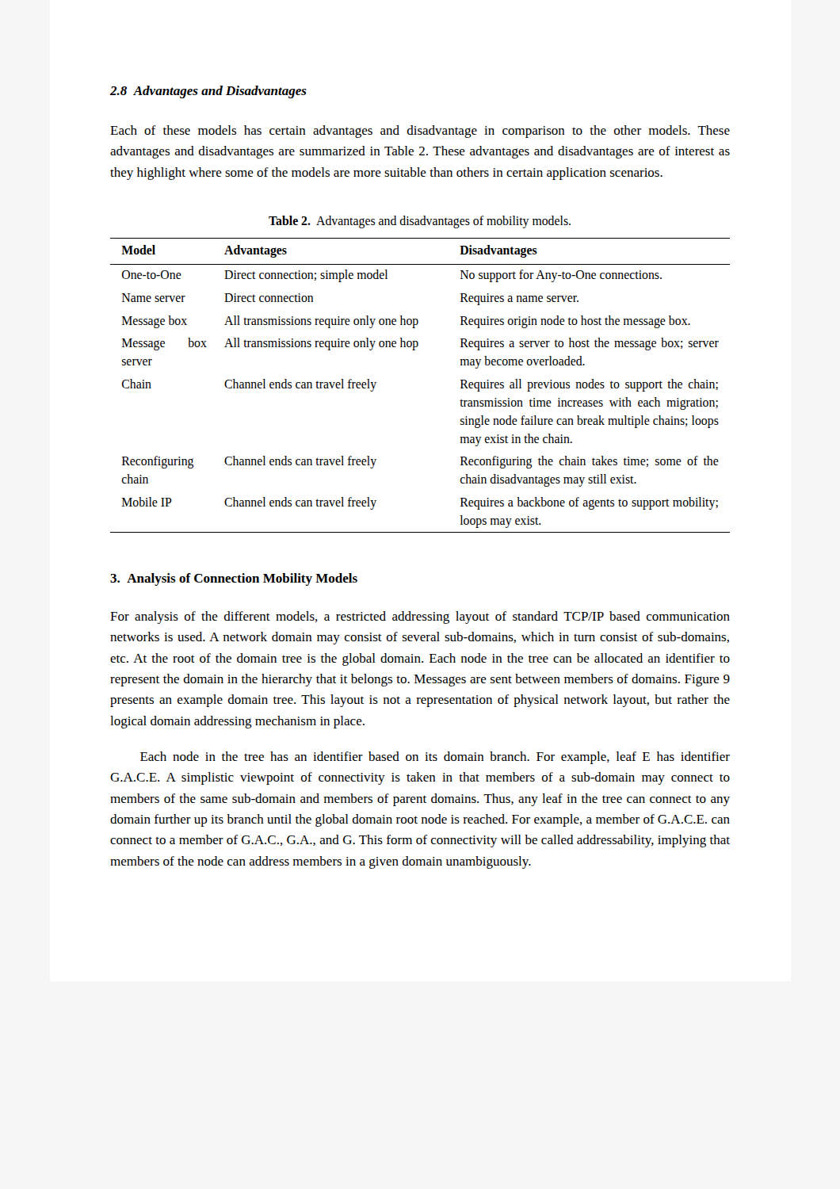2.8 Advantages and Disadvantages
Each of these models has certain advantages and disadvantage in comparison to the other models. These advantages and disadvantages are summarized in Table 2. These advantages and disadvantages are of interest as they highlight where some of the models are more suitable than others in certain application scenarios.
Table 2. Advantages and disadvantages of mobility models.
| Model | Advantages | Disadvantages |
| --- | --- | --- |
| One-to-One | Direct connection; simple model | No support for Any-to-One connections. |
| Name server | Direct connection | Requires a name server. |
| Message box | All transmissions require only one hop | Requires origin node to host the message box. |
| Message box server | All transmissions require only one hop | Requires a server to host the message box; server may become overloaded. |
| Chain | Channel ends can travel freely | Requires all previous nodes to support the chain; transmission time increases with each migration; single node failure can break multiple chains; loops may exist in the chain. |
| Reconfiguring chain | Channel ends can travel freely | Reconfiguring the chain takes time; some of the chain disadvantages may still exist. |
| Mobile IP | Channel ends can travel freely | Requires a backbone of agents to support mobility; loops may exist. |
3. Analysis of Connection Mobility Models
For analysis of the different models, a restricted addressing layout of standard TCP/IP based communication networks is used. A network domain may consist of several sub-domains, which in turn consist of sub-domains, etc. At the root of the domain tree is the global domain. Each node in the tree can be allocated an identifier to represent the domain in the hierarchy that it belongs to. Messages are sent between members of domains. Figure 9 presents an example domain tree. This layout is not a representation of physical network layout, but rather the logical domain addressing mechanism in place.
Each node in the tree has an identifier based on its domain branch. For example, leaf E has identifier G.A.C.E. A simplistic viewpoint of connectivity is taken in that members of a sub-domain may connect to members of the same sub-domain and members of parent domains. Thus, any leaf in the tree can connect to any domain further up its branch until the global domain root node is reached. For example, a member of G.A.C.E. can connect to a member of G.A.C., G.A., and G. This form of connectivity will be called addressability, implying that members of the node can address members in a given domain unambiguously.